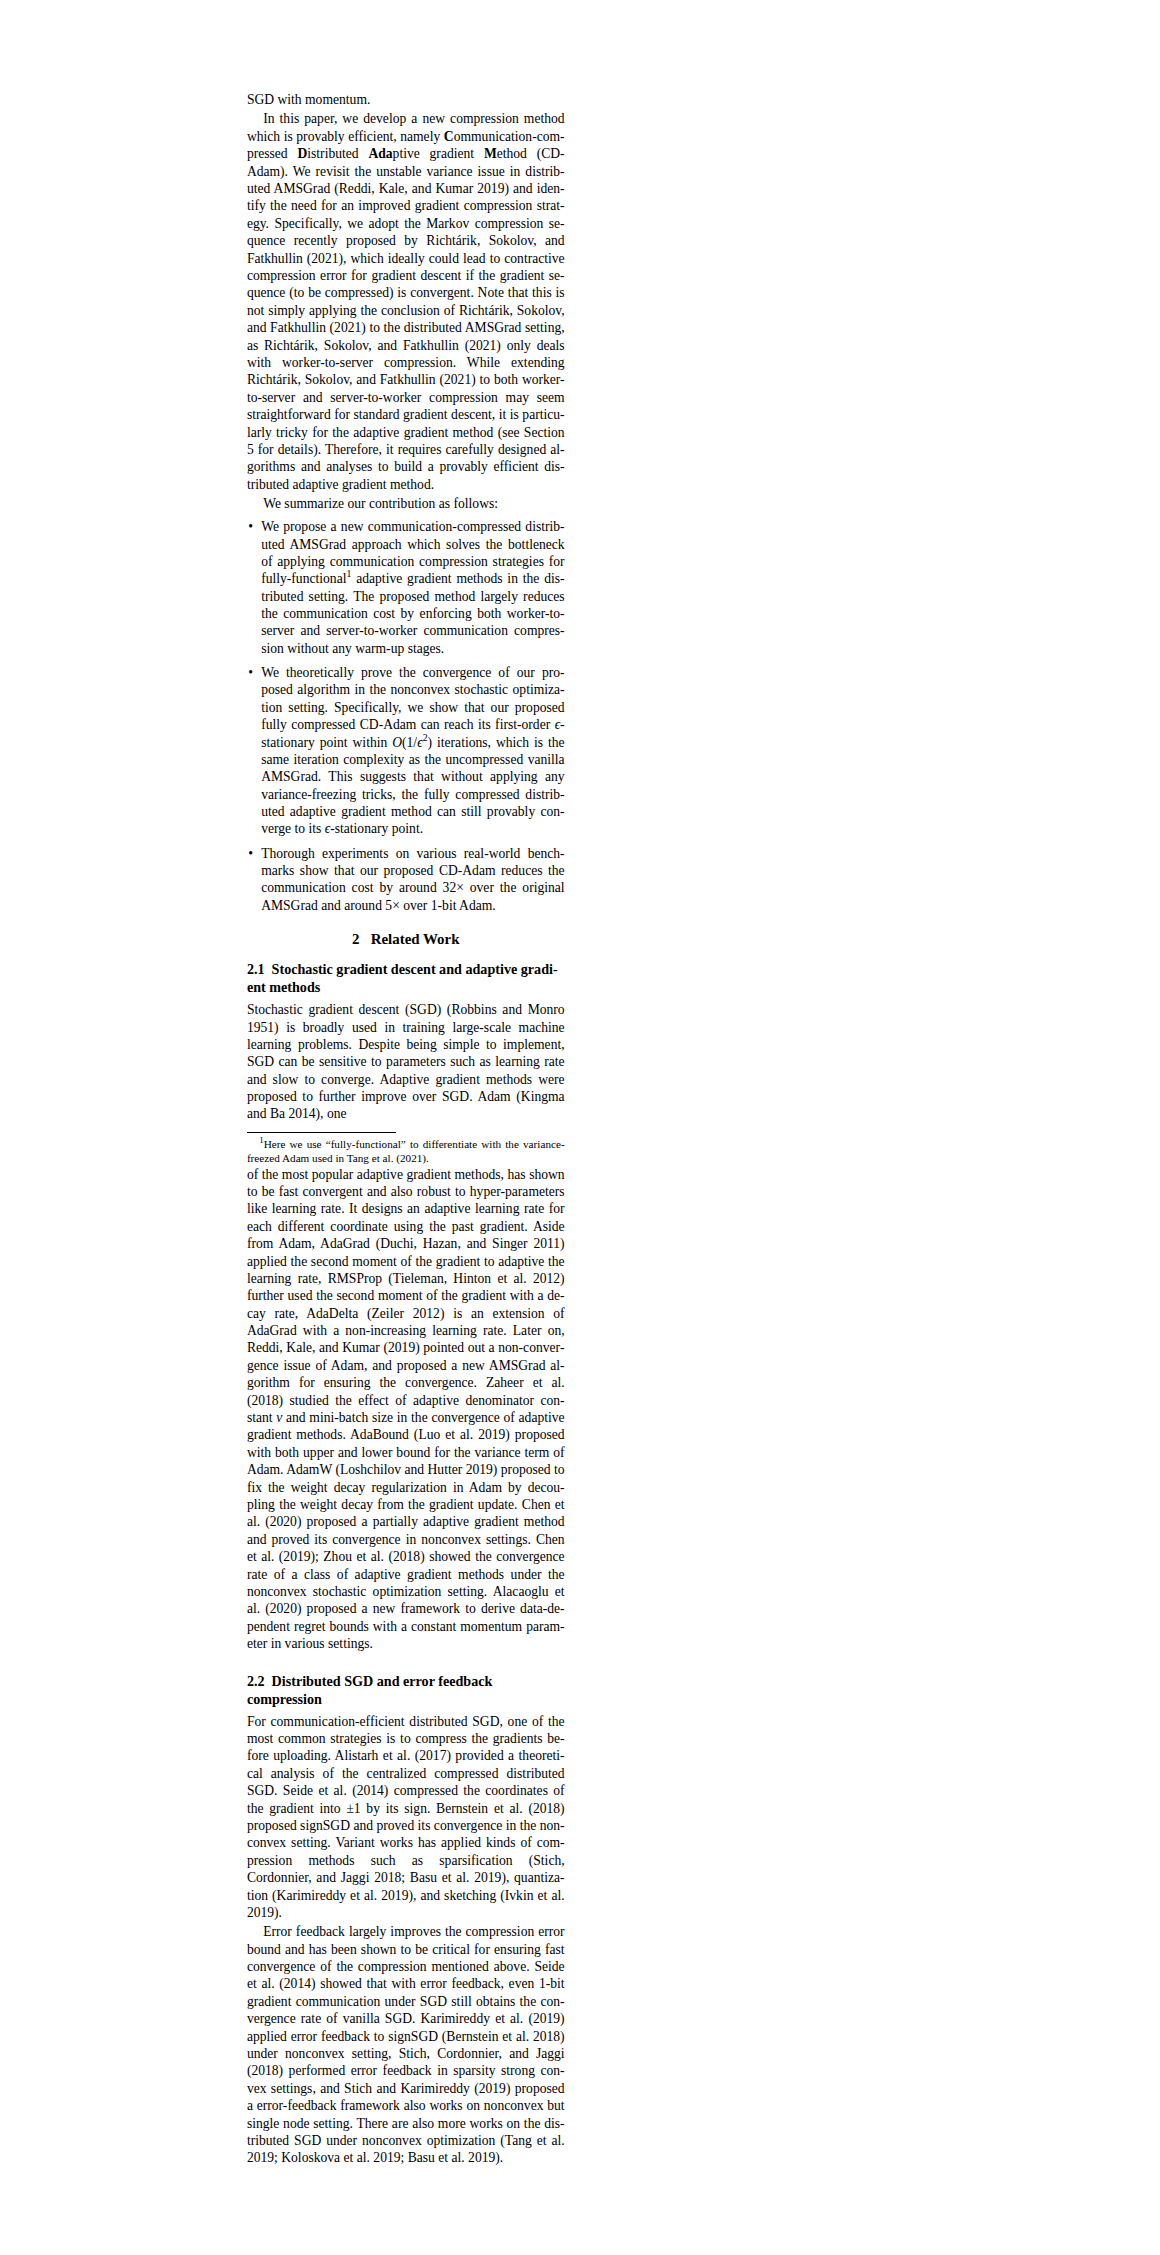SGD with momentum.
In this paper, we develop a new compression method which is provably efficient, namely Communication-compressed Distributed Adaptive gradient Method (CD-Adam). We revisit the unstable variance issue in distributed AMSGrad (Reddi, Kale, and Kumar 2019) and identify the need for an improved gradient compression strategy. Specifically, we adopt the Markov compression sequence recently proposed by Richtárik, Sokolov, and Fatkhullin (2021), which ideally could lead to contractive compression error for gradient descent if the gradient sequence (to be compressed) is convergent. Note that this is not simply applying the conclusion of Richtárik, Sokolov, and Fatkhullin (2021) to the distributed AMSGrad setting, as Richtárik, Sokolov, and Fatkhullin (2021) only deals with worker-to-server compression. While extending Richtárik, Sokolov, and Fatkhullin (2021) to both worker-to-server and server-to-worker compression may seem straightforward for standard gradient descent, it is particularly tricky for the adaptive gradient method (see Section 5 for details). Therefore, it requires carefully designed algorithms and analyses to build a provably efficient distributed adaptive gradient method.
We summarize our contribution as follows:
We propose a new communication-compressed distributed AMSGrad approach which solves the bottleneck of applying communication compression strategies for fully-functional1 adaptive gradient methods in the distributed setting. The proposed method largely reduces the communication cost by enforcing both worker-to-server and server-to-worker communication compression without any warm-up stages.
We theoretically prove the convergence of our proposed algorithm in the nonconvex stochastic optimization setting. Specifically, we show that our proposed fully compressed CD-Adam can reach its first-order ϵ-stationary point within O(1/ϵ2) iterations, which is the same iteration complexity as the uncompressed vanilla AMSGrad. This suggests that without applying any variance-freezing tricks, the fully compressed distributed adaptive gradient method can still provably converge to its ϵ-stationary point.
Thorough experiments on various real-world benchmarks show that our proposed CD-Adam reduces the communication cost by around 32× over the original AMSGrad and around 5× over 1-bit Adam.
2 Related Work
2.1 Stochastic gradient descent and adaptive gradient methods
Stochastic gradient descent (SGD) (Robbins and Monro 1951) is broadly used in training large-scale machine learning problems. Despite being simple to implement, SGD can be sensitive to parameters such as learning rate and slow to converge. Adaptive gradient methods were proposed to further improve over SGD. Adam (Kingma and Ba 2014), one
1Here we use “fully-functional” to differentiate with the variance-freezed Adam used in Tang et al. (2021).
of the most popular adaptive gradient methods, has shown to be fast convergent and also robust to hyper-parameters like learning rate. It designs an adaptive learning rate for each different coordinate using the past gradient. Aside from Adam, AdaGrad (Duchi, Hazan, and Singer 2011) applied the second moment of the gradient to adaptive the learning rate, RMSProp (Tieleman, Hinton et al. 2012) further used the second moment of the gradient with a decay rate, AdaDelta (Zeiler 2012) is an extension of AdaGrad with a non-increasing learning rate. Later on, Reddi, Kale, and Kumar (2019) pointed out a non-convergence issue of Adam, and proposed a new AMSGrad algorithm for ensuring the convergence. Zaheer et al. (2018) studied the effect of adaptive denominator constant ν and mini-batch size in the convergence of adaptive gradient methods. AdaBound (Luo et al. 2019) proposed with both upper and lower bound for the variance term of Adam. AdamW (Loshchilov and Hutter 2019) proposed to fix the weight decay regularization in Adam by decoupling the weight decay from the gradient update. Chen et al. (2020) proposed a partially adaptive gradient method and proved its convergence in nonconvex settings. Chen et al. (2019); Zhou et al. (2018) showed the convergence rate of a class of adaptive gradient methods under the nonconvex stochastic optimization setting. Alacaoglu et al. (2020) proposed a new framework to derive data-dependent regret bounds with a constant momentum parameter in various settings.
2.2 Distributed SGD and error feedback compression
For communication-efficient distributed SGD, one of the most common strategies is to compress the gradients before uploading. Alistarh et al. (2017) provided a theoretical analysis of the centralized compressed distributed SGD. Seide et al. (2014) compressed the coordinates of the gradient into ±1 by its sign. Bernstein et al. (2018) proposed signSGD and proved its convergence in the nonconvex setting. Variant works has applied kinds of compression methods such as sparsification (Stich, Cordonnier, and Jaggi 2018; Basu et al. 2019), quantization (Karimireddy et al. 2019), and sketching (Ivkin et al. 2019).
Error feedback largely improves the compression error bound and has been shown to be critical for ensuring fast convergence of the compression mentioned above. Seide et al. (2014) showed that with error feedback, even 1-bit gradient communication under SGD still obtains the convergence rate of vanilla SGD. Karimireddy et al. (2019) applied error feedback to signSGD (Bernstein et al. 2018) under nonconvex setting, Stich, Cordonnier, and Jaggi (2018) performed error feedback in sparsity strong convex settings, and Stich and Karimireddy (2019) proposed a error-feedback framework also works on nonconvex but single node setting. There are also more works on the distributed SGD under nonconvex optimization (Tang et al. 2019; Koloskova et al. 2019; Basu et al. 2019).